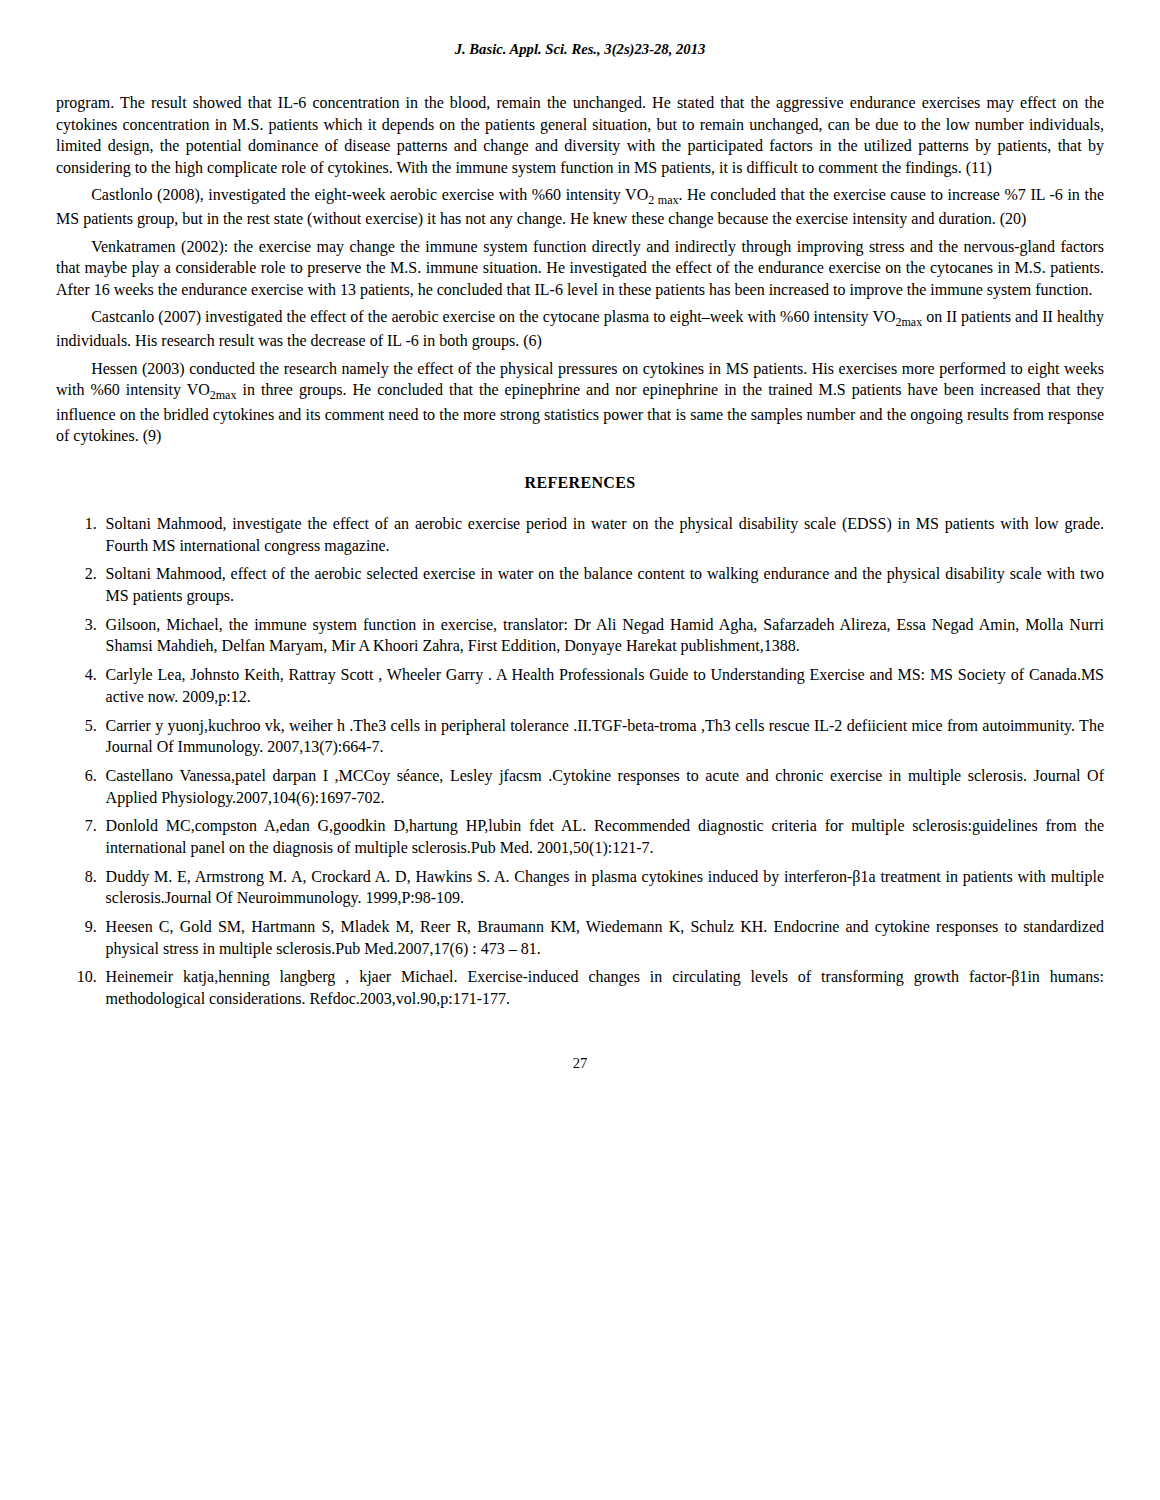J. Basic. Appl. Sci. Res., 3(2s)23-28, 2013
program. The result showed that IL-6 concentration in the blood, remain the unchanged. He stated that the aggressive endurance exercises may effect on the cytokines concentration in M.S. patients which it depends on the patients general situation, but to remain unchanged, can be due to the low number individuals, limited design, the potential dominance of disease patterns and change and diversity with the participated factors in the utilized patterns by patients, that by considering to the high complicate role of cytokines. With the immune system function in MS patients, it is difficult to comment the findings. (11)
Castlonlo (2008), investigated the eight-week aerobic exercise with %60 intensity VO2 max. He concluded that the exercise cause to increase %7 IL -6 in the MS patients group, but in the rest state (without exercise) it has not any change. He knew these change because the exercise intensity and duration. (20)
Venkatramen (2002): the exercise may change the immune system function directly and indirectly through improving stress and the nervous-gland factors that maybe play a considerable role to preserve the M.S. immune situation. He investigated the effect of the endurance exercise on the cytocanes in M.S. patients. After 16 weeks the endurance exercise with 13 patients, he concluded that IL-6 level in these patients has been increased to improve the immune system function.
Castcanlo (2007) investigated the effect of the aerobic exercise on the cytocane plasma to eight–week with %60 intensity VO2max on II patients and II healthy individuals. His research result was the decrease of IL -6 in both groups. (6)
Hessen (2003) conducted the research namely the effect of the physical pressures on cytokines in MS patients. His exercises more performed to eight weeks with %60 intensity VO2max in three groups. He concluded that the epinephrine and nor epinephrine in the trained M.S patients have been increased that they influence on the bridled cytokines and its comment need to the more strong statistics power that is same the samples number and the ongoing results from response of cytokines. (9)
REFERENCES
Soltani Mahmood, investigate the effect of an aerobic exercise period in water on the physical disability scale (EDSS) in MS patients with low grade. Fourth MS international congress magazine.
Soltani Mahmood, effect of the aerobic selected exercise in water on the balance content to walking endurance and the physical disability scale with two MS patients groups.
Gilsoon, Michael, the immune system function in exercise, translator: Dr Ali Negad Hamid Agha, Safarzadeh Alireza, Essa Negad Amin, Molla Nurri Shamsi Mahdieh, Delfan Maryam, Mir A Khoori Zahra, First Eddition, Donyaye Harekat publishment,1388.
Carlyle Lea, Johnsto Keith, Rattray Scott , Wheeler Garry . A Health Professionals Guide to Understanding Exercise and MS: MS Society of Canada.MS active now. 2009,p:12.
Carrier y yuonj,kuchroo vk, weiher h .The3 cells in peripheral tolerance .II.TGF-beta-troma ,Th3 cells rescue IL-2 defiicient mice from autoimmunity. The Journal Of Immunology. 2007,13(7):664-7.
Castellano Vanessa,patel darpan I ,MCCoy séance, Lesley jfacsm .Cytokine responses to acute and chronic exercise in multiple sclerosis. Journal Of Applied Physiology.2007,104(6):1697-702.
Donlold MC,compston A,edan G,goodkin D,hartung HP,lubin fdet AL. Recommended diagnostic criteria for multiple sclerosis:guidelines from the international panel on the diagnosis of multiple sclerosis.Pub Med. 2001,50(1):121-7.
Duddy M. E, Armstrong M. A, Crockard A. D, Hawkins S. A. Changes in plasma cytokines induced by interferon-β1a treatment in patients with multiple sclerosis.Journal Of Neuroimmunology. 1999,P:98-109.
Heesen C, Gold SM, Hartmann S, Mladek M, Reer R, Braumann KM, Wiedemann K, Schulz KH. Endocrine and cytokine responses to standardized physical stress in multiple sclerosis.Pub Med.2007,17(6) : 473 – 81.
Heinemeir katja,henning langberg , kjaer Michael. Exercise-induced changes in circulating levels of transforming growth factor-β1in humans: methodological considerations. Refdoc.2003,vol.90,p:171-177.
27